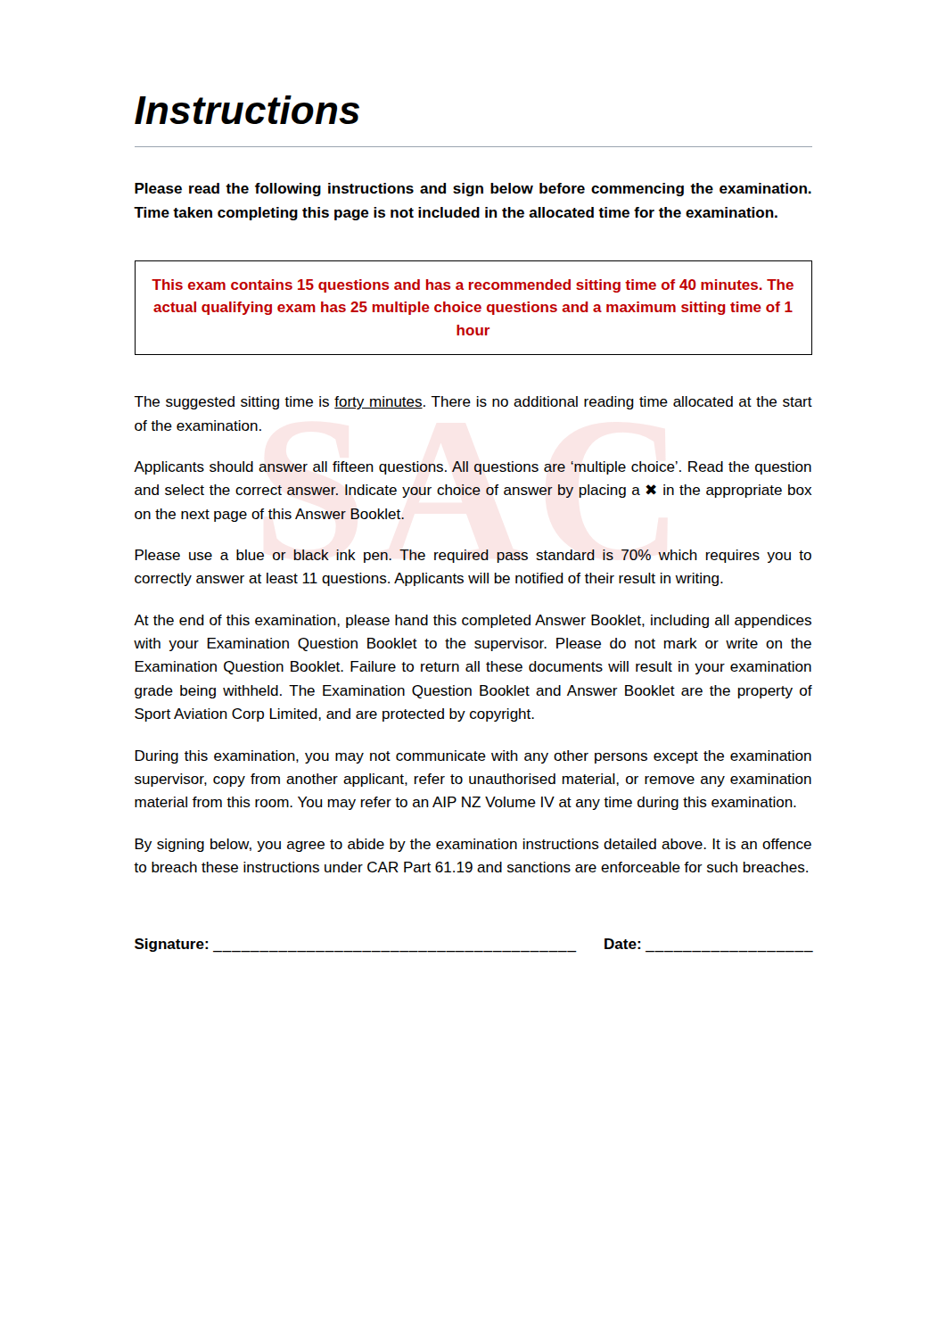SAC
Instructions
Please read the following instructions and sign below before commencing the examination. Time taken completing this page is not included in the allocated time for the examination.
This exam contains 15 questions and has a recommended sitting time of 40 minutes. The actual qualifying exam has 25 multiple choice questions and a maximum sitting time of 1 hour
The suggested sitting time is forty minutes. There is no additional reading time allocated at the start of the examination.
Applicants should answer all fifteen questions. All questions are ‘multiple choice’. Read the question and select the correct answer. Indicate your choice of answer by placing a ✖ in the appropriate box on the next page of this Answer Booklet.
Please use a blue or black ink pen. The required pass standard is 70% which requires you to correctly answer at least 11 questions. Applicants will be notified of their result in writing.
At the end of this examination, please hand this completed Answer Booklet, including all appendices with your Examination Question Booklet to the supervisor. Please do not mark or write on the Examination Question Booklet. Failure to return all these documents will result in your examination grade being withheld. The Examination Question Booklet and Answer Booklet are the property of Sport Aviation Corp Limited, and are protected by copyright.
During this examination, you may not communicate with any other persons except the examination supervisor, copy from another applicant, refer to unauthorised material, or remove any examination material from this room. You may refer to an AIP NZ Volume IV at any time during this examination.
By signing below, you agree to abide by the examination instructions detailed above. It is an offence to breach these instructions under CAR Part 61.19 and sanctions are enforceable for such breaches.
Signature: _______________________________________ Date: __________________